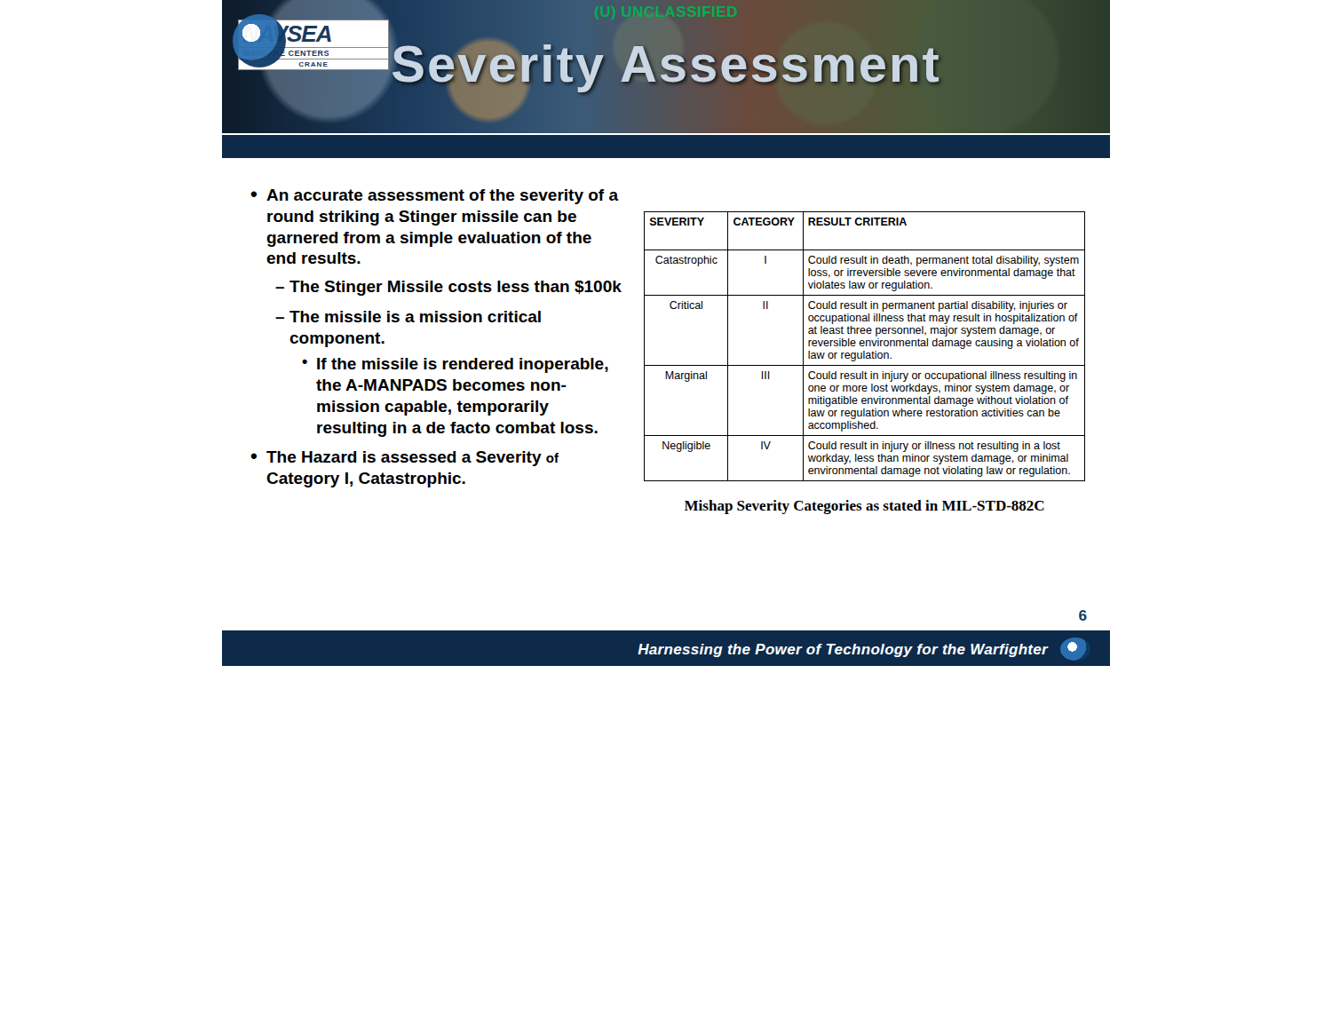(U) UNCLASSIFIED
Severity Assessment
NAVSEA
WARFARE CENTERS
CRANE
An accurate assessment of the severity of a round striking a Stinger missile can be garnered from a simple evaluation of the end results.
The Stinger Missile costs less than $100k
The missile is a mission critical component.
If the missile is rendered inoperable, the A-MANPADS becomes non-mission capable, temporarily resulting in a de facto combat loss.
The Hazard is assessed a Severity of Category I, Catastrophic.
| SEVERITY | CATEGORY | RESULT CRITERIA |
| --- | --- | --- |
| Catastrophic | I | Could result in death, permanent total disability, system loss, or irreversible severe environmental damage that violates law or regulation. |
| Critical | II | Could result in permanent partial disability, injuries or occupational illness that may result in hospitalization of at least three personnel, major system damage, or reversible environmental damage causing a violation of law or regulation. |
| Marginal | III | Could result in injury or occupational illness resulting in one or more lost workdays, minor system damage, or mitigatible environmental damage without violation of law or regulation where restoration activities can be accomplished. |
| Negligible | IV | Could result in injury or illness not resulting in a lost workday, less than minor system damage, or minimal environmental damage not violating law or regulation. |
Mishap Severity Categories as stated in MIL-STD-882C
6
Harnessing the Power of Technology for the Warfighter